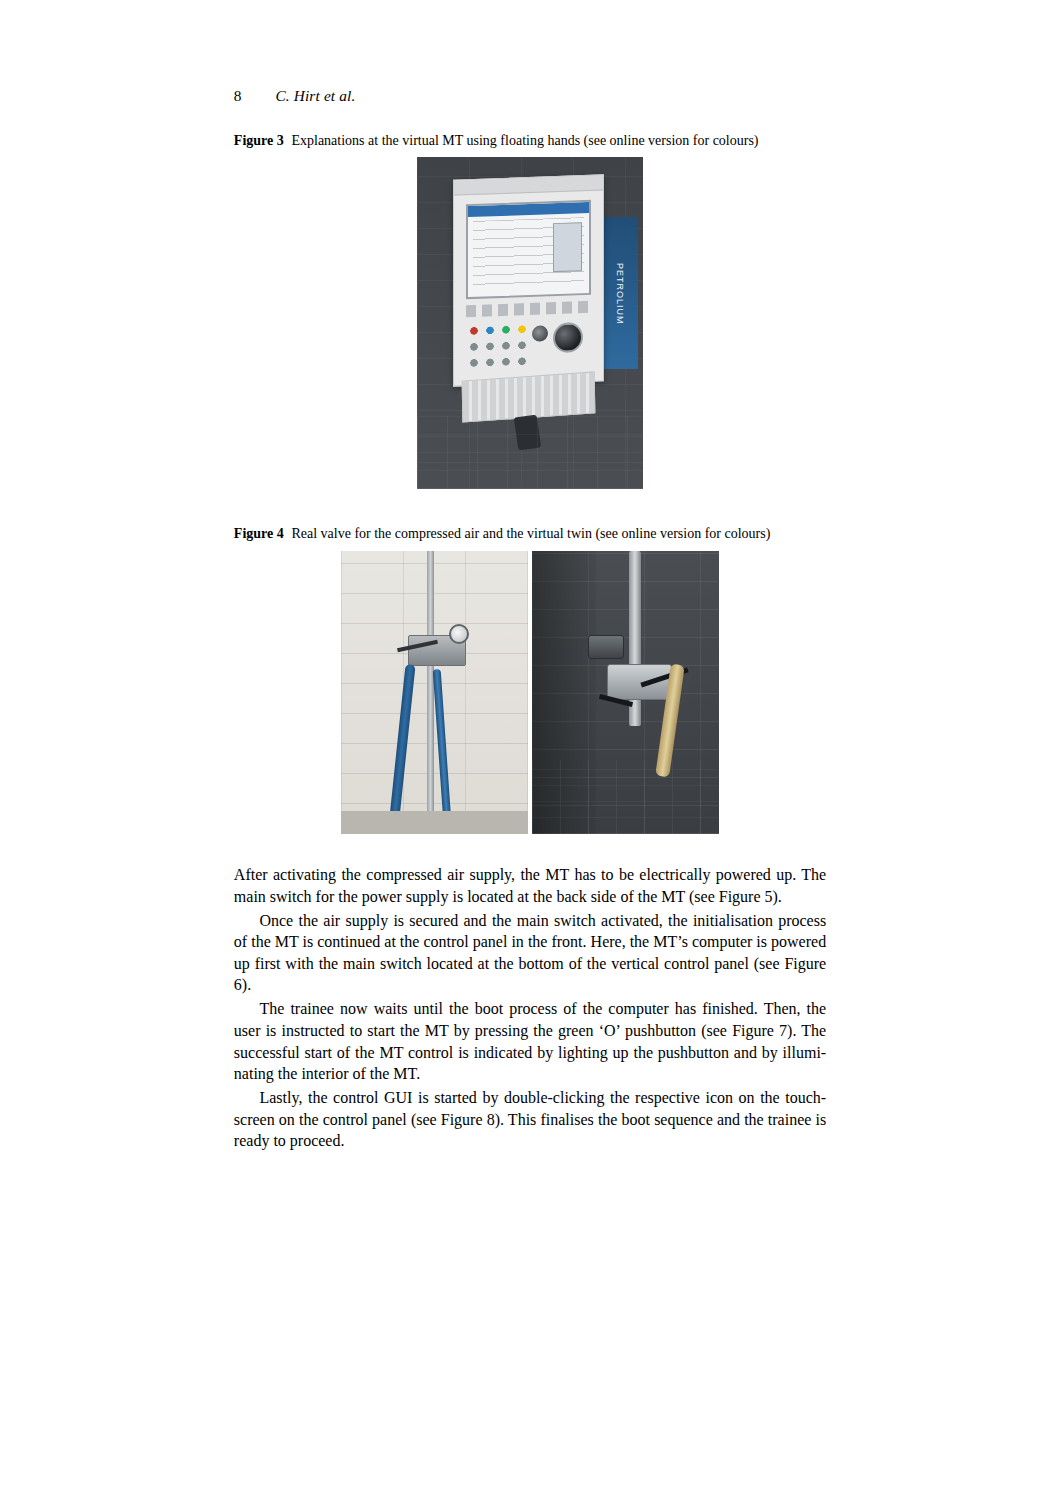8 C. Hirt et al.
Figure 3 Explanations at the virtual MT using floating hands (see online version for colours)
PETROLIUM
Figure 4 Real valve for the compressed air and the virtual twin (see online version for colours)
After activating the compressed air supply, the MT has to be electrically powered up. The main switch for the power supply is located at the back side of the MT (see Figure 5).
Once the air supply is secured and the main switch activated, the initialisation process of the MT is continued at the control panel in the front. Here, the MT’s computer is powered up first with the main switch located at the bottom of the vertical control panel (see Figure 6).
The trainee now waits until the boot process of the computer has finished. Then, the user is instructed to start the MT by pressing the green ‘O’ pushbutton (see Figure 7). The successful start of the MT control is indicated by lighting up the pushbutton and by illuminating the interior of the MT.
Lastly, the control GUI is started by double-clicking the respective icon on the touch-screen on the control panel (see Figure 8). This finalises the boot sequence and the trainee is ready to proceed.